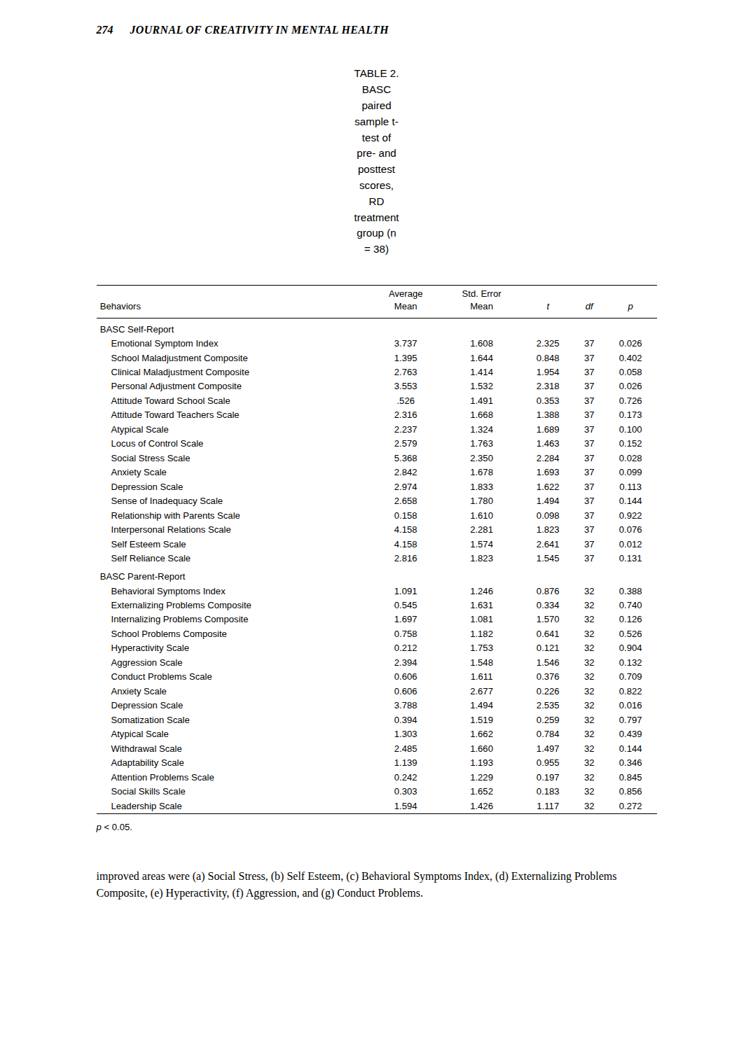274 JOURNAL OF CREATIVITY IN MENTAL HEALTH
TABLE 2. BASC paired sample t-test of pre- and posttest scores, RD treatment group (n = 38)
| Behaviors | Average Mean | Std. Error Mean | t | df | p |
| --- | --- | --- | --- | --- | --- |
| BASC Self-Report | | | | | |
| Emotional Symptom Index | 3.737 | 1.608 | 2.325 | 37 | 0.026 |
| School Maladjustment Composite | 1.395 | 1.644 | 0.848 | 37 | 0.402 |
| Clinical Maladjustment Composite | 2.763 | 1.414 | 1.954 | 37 | 0.058 |
| Personal Adjustment Composite | 3.553 | 1.532 | 2.318 | 37 | 0.026 |
| Attitude Toward School Scale | .526 | 1.491 | 0.353 | 37 | 0.726 |
| Attitude Toward Teachers Scale | 2.316 | 1.668 | 1.388 | 37 | 0.173 |
| Atypical Scale | 2.237 | 1.324 | 1.689 | 37 | 0.100 |
| Locus of Control Scale | 2.579 | 1.763 | 1.463 | 37 | 0.152 |
| Social Stress Scale | 5.368 | 2.350 | 2.284 | 37 | 0.028 |
| Anxiety Scale | 2.842 | 1.678 | 1.693 | 37 | 0.099 |
| Depression Scale | 2.974 | 1.833 | 1.622 | 37 | 0.113 |
| Sense of Inadequacy Scale | 2.658 | 1.780 | 1.494 | 37 | 0.144 |
| Relationship with Parents Scale | 0.158 | 1.610 | 0.098 | 37 | 0.922 |
| Interpersonal Relations Scale | 4.158 | 2.281 | 1.823 | 37 | 0.076 |
| Self Esteem Scale | 4.158 | 1.574 | 2.641 | 37 | 0.012 |
| Self Reliance Scale | 2.816 | 1.823 | 1.545 | 37 | 0.131 |
| BASC Parent-Report | | | | | |
| Behavioral Symptoms Index | 1.091 | 1.246 | 0.876 | 32 | 0.388 |
| Externalizing Problems Composite | 0.545 | 1.631 | 0.334 | 32 | 0.740 |
| Internalizing Problems Composite | 1.697 | 1.081 | 1.570 | 32 | 0.126 |
| School Problems Composite | 0.758 | 1.182 | 0.641 | 32 | 0.526 |
| Hyperactivity Scale | 0.212 | 1.753 | 0.121 | 32 | 0.904 |
| Aggression Scale | 2.394 | 1.548 | 1.546 | 32 | 0.132 |
| Conduct Problems Scale | 0.606 | 1.611 | 0.376 | 32 | 0.709 |
| Anxiety Scale | 0.606 | 2.677 | 0.226 | 32 | 0.822 |
| Depression Scale | 3.788 | 1.494 | 2.535 | 32 | 0.016 |
| Somatization Scale | 0.394 | 1.519 | 0.259 | 32 | 0.797 |
| Atypical Scale | 1.303 | 1.662 | 0.784 | 32 | 0.439 |
| Withdrawal Scale | 2.485 | 1.660 | 1.497 | 32 | 0.144 |
| Adaptability Scale | 1.139 | 1.193 | 0.955 | 32 | 0.346 |
| Attention Problems Scale | 0.242 | 1.229 | 0.197 | 32 | 0.845 |
| Social Skills Scale | 0.303 | 1.652 | 0.183 | 32 | 0.856 |
| Leadership Scale | 1.594 | 1.426 | 1.117 | 32 | 0.272 |
p < 0.05.
improved areas were (a) Social Stress, (b) Self Esteem, (c) Behavioral Symptoms Index, (d) Externalizing Problems Composite, (e) Hyperactivity, (f) Aggression, and (g) Conduct Problems.